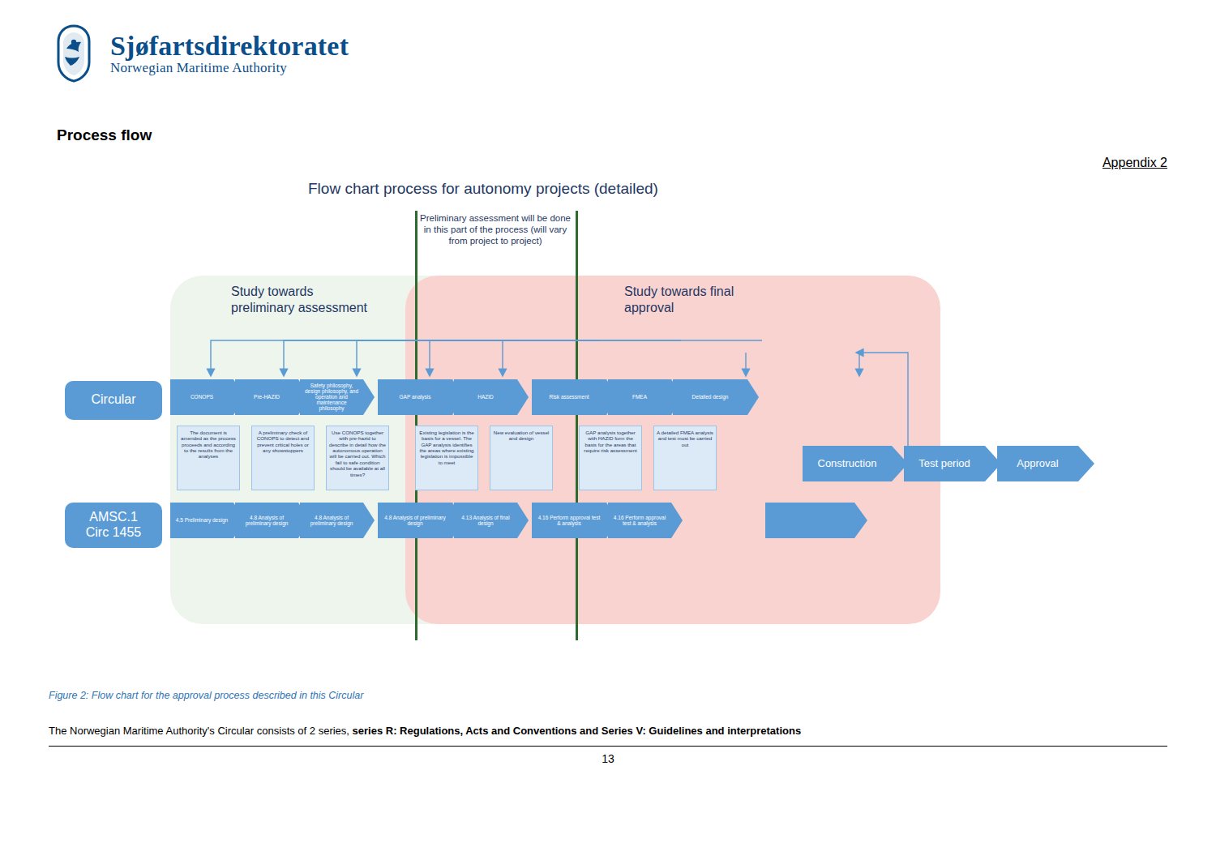Sjøfartsdirektoratet
Norwegian Maritime Authority
Process flow
Appendix 2
Flow chart process for autonomy projects (detailed)
Preliminary assessment will be done in this part of the process (will vary from project to project)
Study towards
preliminary assessment
Study towards final
approval
Circular
AMSC.1 Circ 1455
CONOPS
Pre-HAZID
Safety philosophy, design philosophy, and operation and maintenance philosophy
GAP analysis
HAZID
Risk assessment
FMEA
Detailed design
The document is amended as the process proceeds and according to the results from the analyses
A preliminary check of CONOPS to detect and prevent critical holes or any showstoppers
Use CONOPS together with pre-hazid to describe in detail how the autonomous operation will be carried out. Which fail to safe condition should be available at all times?
Existing legislation is the basis for a vessel. The GAP analysis identifies the areas where existing legislation is impossible to meet
New evaluation of vessel and design
GAP analysis together with HAZID form the basis for the areas that require risk assessment
A detailed FMEA analysis and test must be carried out
Construction
Test period
Approval
4.5 Preliminary design
4.8 Analysis of preliminary design
4.8 Analysis of preliminary design
4.8 Analysis of preliminary design
4.13 Analysis of final design
4.16 Perform approval test & analysis
4.16 Perform approval test & analysis
Figure 2: Flow chart for the approval process described in this Circular
The Norwegian Maritime Authority's Circular consists of 2 series, series R: Regulations, Acts and Conventions and Series V: Guidelines and interpretations
13